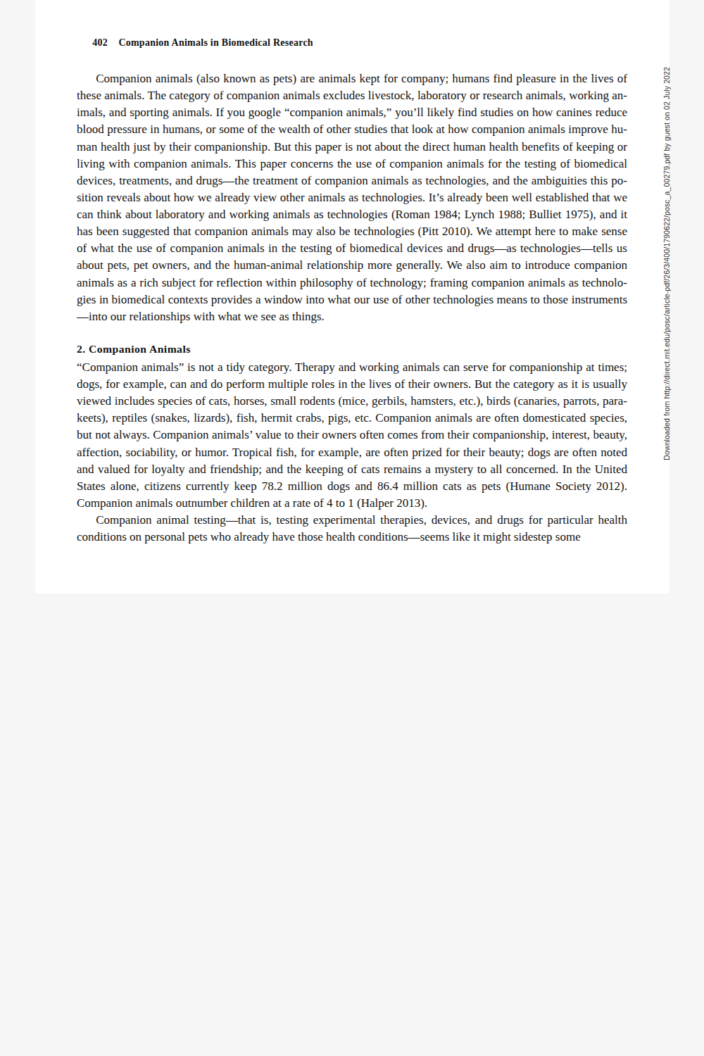402 Companion Animals in Biomedical Research
Downloaded from http://direct.mit.edu/posc/article-pdf/26/3/400/1790622/posc_a_00279.pdf by guest on 02 July 2022
Companion animals (also known as pets) are animals kept for company; humans find pleasure in the lives of these animals. The category of companion animals excludes livestock, laboratory or research animals, working animals, and sporting animals. If you google “companion animals,” you’ll likely find studies on how canines reduce blood pressure in humans, or some of the wealth of other studies that look at how companion animals improve human health just by their companionship. But this paper is not about the direct human health benefits of keeping or living with companion animals. This paper concerns the use of companion animals for the testing of biomedical devices, treatments, and drugs—the treatment of companion animals as technologies, and the ambiguities this position reveals about how we already view other animals as technologies. It’s already been well established that we can think about laboratory and working animals as technologies (Roman 1984; Lynch 1988; Bulliet 1975), and it has been suggested that companion animals may also be technologies (Pitt 2010). We attempt here to make sense of what the use of companion animals in the testing of biomedical devices and drugs—as technologies—tells us about pets, pet owners, and the human-animal relationship more generally. We also aim to introduce companion animals as a rich subject for reflection within philosophy of technology; framing companion animals as technologies in biomedical contexts provides a window into what our use of other technologies means to those instruments—into our relationships with what we see as things.
2. Companion Animals
“Companion animals” is not a tidy category. Therapy and working animals can serve for companionship at times; dogs, for example, can and do perform multiple roles in the lives of their owners. But the category as it is usually viewed includes species of cats, horses, small rodents (mice, gerbils, hamsters, etc.), birds (canaries, parrots, parakeets), reptiles (snakes, lizards), fish, hermit crabs, pigs, etc. Companion animals are often domesticated species, but not always. Companion animals’ value to their owners often comes from their companionship, interest, beauty, affection, sociability, or humor. Tropical fish, for example, are often prized for their beauty; dogs are often noted and valued for loyalty and friendship; and the keeping of cats remains a mystery to all concerned. In the United States alone, citizens currently keep 78.2 million dogs and 86.4 million cats as pets (Humane Society 2012). Companion animals outnumber children at a rate of 4 to 1 (Halper 2013).
Companion animal testing—that is, testing experimental therapies, devices, and drugs for particular health conditions on personal pets who already have those health conditions—seems like it might sidestep some